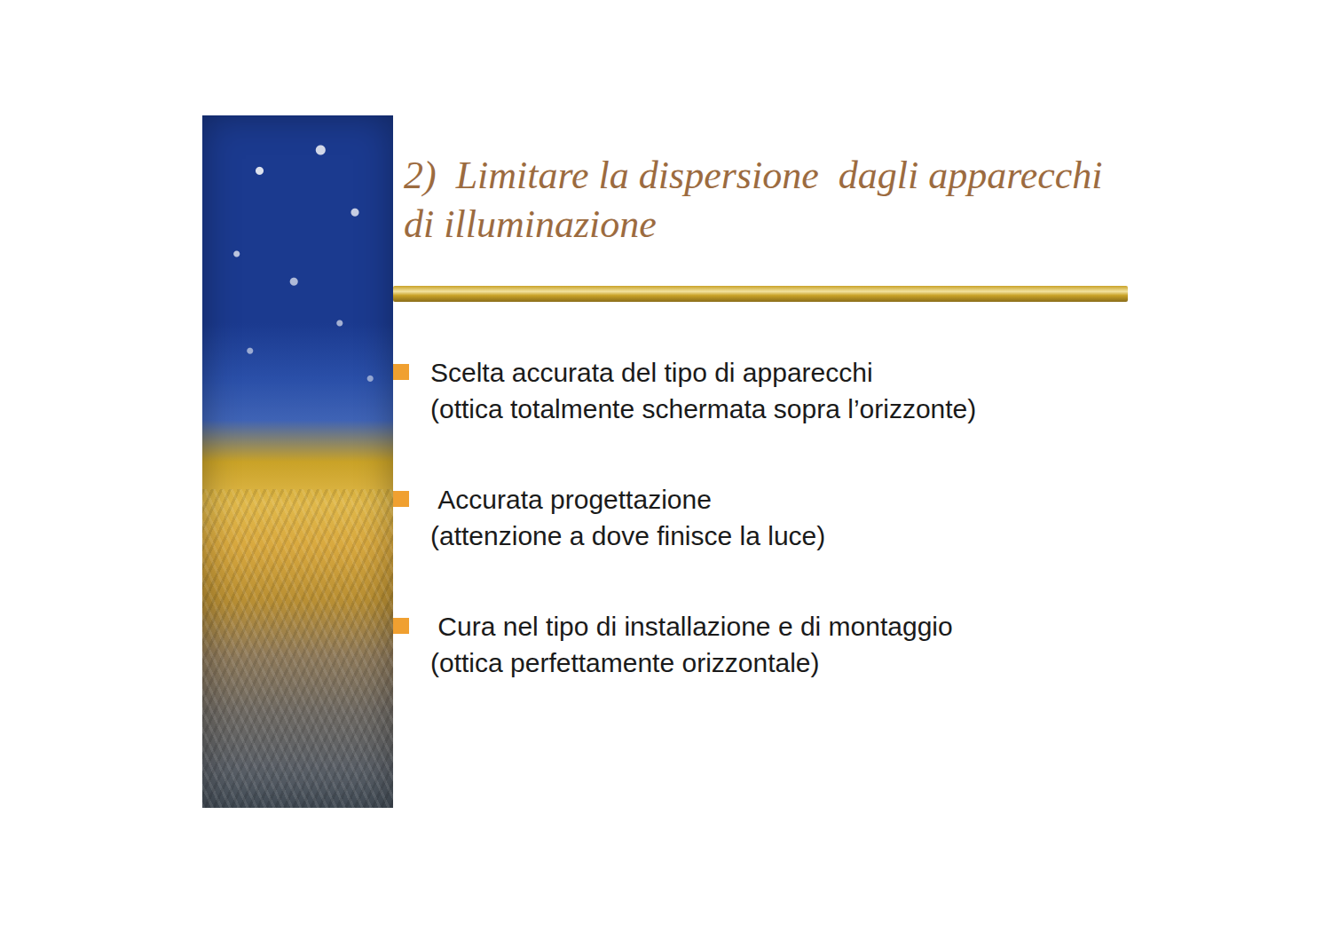2) Limitare la dispersione dagli apparecchi di illuminazione
Scelta accurata del tipo di apparecchi(ottica totalmente schermata sopra l’orizzonte)
Accurata progettazione(attenzione a dove finisce la luce)
Cura nel tipo di installazione e di montaggio(ottica perfettamente orizzontale)